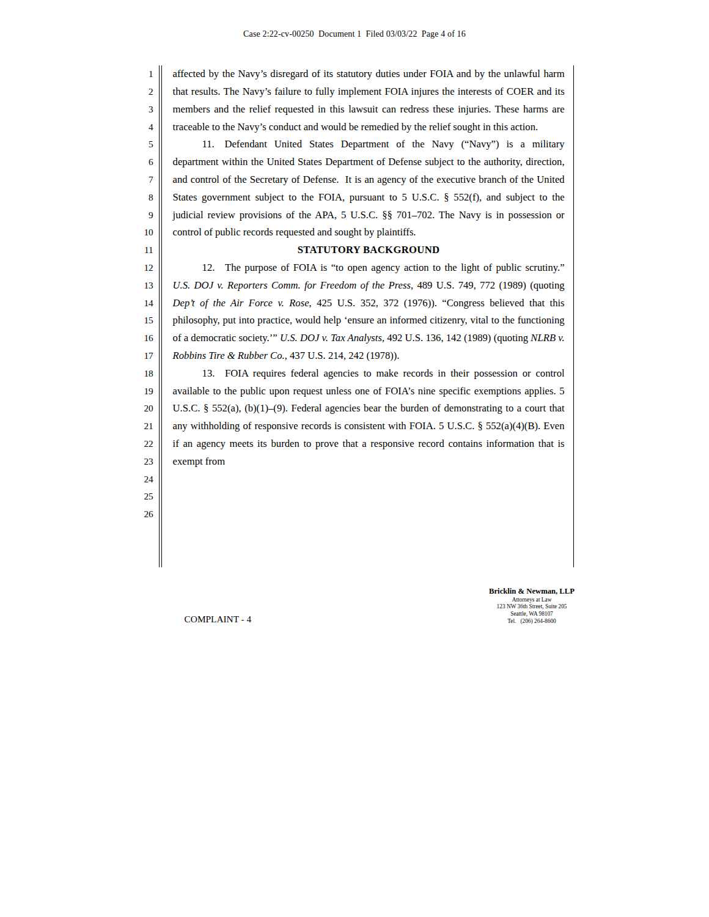Case 2:22-cv-00250 Document 1 Filed 03/03/22 Page 4 of 16
1
2
3
4
5
6
7
8
9
10
11
12
13
14
15
16
17
18
19
20
21
22
23
24
25
26
affected by the Navy’s disregard of its statutory duties under FOIA and by the unlawful harm that results. The Navy’s failure to fully implement FOIA injures the interests of COER and its members and the relief requested in this lawsuit can redress these injuries. These harms are traceable to the Navy’s conduct and would be remedied by the relief sought in this action.
11. Defendant United States Department of the Navy (“Navy”) is a military department within the United States Department of Defense subject to the authority, direction, and control of the Secretary of Defense. It is an agency of the executive branch of the United States government subject to the FOIA, pursuant to 5 U.S.C. § 552(f), and subject to the judicial review provisions of the APA, 5 U.S.C. §§ 701–702. The Navy is in possession or control of public records requested and sought by plaintiffs.
STATUTORY BACKGROUND
12. The purpose of FOIA is “to open agency action to the light of public scrutiny.” U.S. DOJ v. Reporters Comm. for Freedom of the Press, 489 U.S. 749, 772 (1989) (quoting Dep’t of the Air Force v. Rose, 425 U.S. 352, 372 (1976)). “Congress believed that this philosophy, put into practice, would help ‘ensure an informed citizenry, vital to the functioning of a democratic society.’” U.S. DOJ v. Tax Analysts, 492 U.S. 136, 142 (1989) (quoting NLRB v. Robbins Tire & Rubber Co., 437 U.S. 214, 242 (1978)).
13. FOIA requires federal agencies to make records in their possession or control available to the public upon request unless one of FOIA’s nine specific exemptions applies. 5 U.S.C. § 552(a), (b)(1)–(9). Federal agencies bear the burden of demonstrating to a court that any withholding of responsive records is consistent with FOIA. 5 U.S.C. § 552(a)(4)(B). Even if an agency meets its burden to prove that a responsive record contains information that is exempt from
COMPLAINT - 4
Bricklin & Newman, LLP
Attorneys at Law
123 NW 36th Street, Suite 205
Seattle, WA 98107
Tel. (206) 264-8600